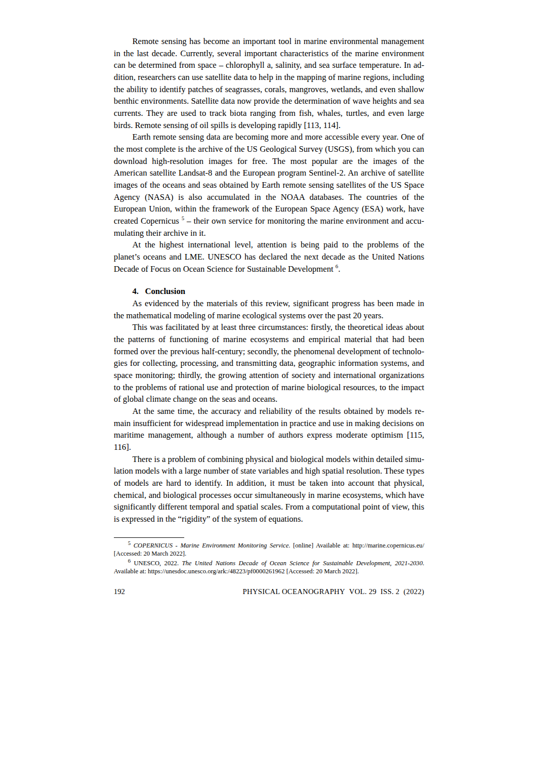Remote sensing has become an important tool in marine environmental management in the last decade. Currently, several important characteristics of the marine environment can be determined from space – chlorophyll a, salinity, and sea surface temperature. In addition, researchers can use satellite data to help in the mapping of marine regions, including the ability to identify patches of seagrasses, corals, mangroves, wetlands, and even shallow benthic environments. Satellite data now provide the determination of wave heights and sea currents. They are used to track biota ranging from fish, whales, turtles, and even large birds. Remote sensing of oil spills is developing rapidly [113, 114].
Earth remote sensing data are becoming more and more accessible every year. One of the most complete is the archive of the US Geological Survey (USGS), from which you can download high-resolution images for free. The most popular are the images of the American satellite Landsat-8 and the European program Sentinel-2. An archive of satellite images of the oceans and seas obtained by Earth remote sensing satellites of the US Space Agency (NASA) is also accumulated in the NOAA databases. The countries of the European Union, within the framework of the European Space Agency (ESA) work, have created Copernicus 5 – their own service for monitoring the marine environment and accumulating their archive in it.
At the highest international level, attention is being paid to the problems of the planet’s oceans and LME. UNESCO has declared the next decade as the United Nations Decade of Focus on Ocean Science for Sustainable Development 6.
4. Conclusion
As evidenced by the materials of this review, significant progress has been made in the mathematical modeling of marine ecological systems over the past 20 years.
This was facilitated by at least three circumstances: firstly, the theoretical ideas about the patterns of functioning of marine ecosystems and empirical material that had been formed over the previous half-century; secondly, the phenomenal development of technologies for collecting, processing, and transmitting data, geographic information systems, and space monitoring; thirdly, the growing attention of society and international organizations to the problems of rational use and protection of marine biological resources, to the impact of global climate change on the seas and oceans.
At the same time, the accuracy and reliability of the results obtained by models remain insufficient for widespread implementation in practice and use in making decisions on maritime management, although a number of authors express moderate optimism [115, 116].
There is a problem of combining physical and biological models within detailed simulation models with a large number of state variables and high spatial resolution. These types of models are hard to identify. In addition, it must be taken into account that physical, chemical, and biological processes occur simultaneously in marine ecosystems, which have significantly different temporal and spatial scales. From a computational point of view, this is expressed in the “rigidity” of the system of equations.
5 COPERNICUS - Marine Environment Monitoring Service. [online] Available at: http://marine.copernicus.eu/ [Accessed: 20 March 2022].
6 UNESCO, 2022. The United Nations Decade of Ocean Science for Sustainable Development, 2021-2030. Available at: https://unesdoc.unesco.org/ark:/48223/pf0000261962 [Accessed: 20 March 2022].
192 PHYSICAL OCEANOGRAPHY VOL. 29 ISS. 2 (2022)